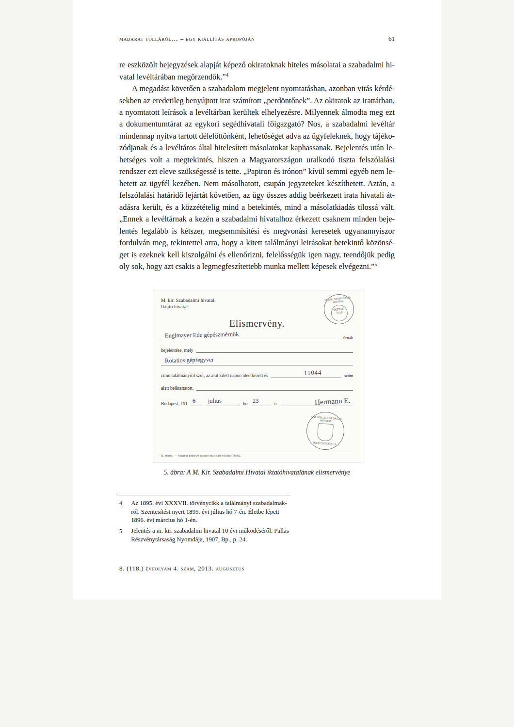Madarat tolláról… – egy kiállítás apropóján 61
re eszközölt bejegyzések alapját képező okiratoknak hiteles másolatai a szabadalmi hivatal levéltárában megőrzendők.”4
A megadást követően a szabadalom megjelent nyomtatásban, azonban vitás kérdésekben az eredetileg benyújtott irat számított „perdöntőnek”. Az okiratok az irattárban, a nyomtatott leírások a levéltárban kerültek elhelyezésre. Milyennek álmodta meg ezt a dokumentumtárat az egykori segédhivatali főigazgató? Nos, a szabadalmi levéltár mindennap nyitva tartott délelőttönként, lehetőséget adva az ügyfeleknek, hogy tájékozódjanak és a levéltáros által hitelesített másolatokat kaphassanak. Bejelentés után lehetséges volt a megtekintés, hiszen a Magyarországon uralkodó tiszta felszólalási rendszer ezt eleve szükségessé is tette. „Papiron és irónon” kívül semmi egyéb nem lehetett az ügyfél kezében. Nem másolhatott, csupán jegyzeteket készíthetett. Aztán, a felszólalási határidő lejártát követően, az ügy összes addig beérkezett irata hivatali átadásra került, és a közzétételig mind a betekintés, mind a másolatkiadás tilossá vált. „Ennek a levéltárnak a kezén a szabadalmi hivatalhoz érkezett csaknem minden bejelentés legalább is kétszer, megsemmisítési és megvonási keresetek ugyanannyiszor fordulván meg, tekintettel arra, hogy a kitett találmányi leirásokat betekintő közönséget is ezeknek kell kiszolgálni és ellenőrizni, felelősségük igen nagy, teendőjük pedig oly sok, hogy azt csakis a legmegfeszítettebb munka mellett képesek elvégezni.”5
M. KIR. SZABADALMI HIVATAL
IKTATÓ
1916
M. kir. Szabadalmi hivatal.
Iktató hivatal.
Elismervény.
Englmayer Ede gépészmérnök úrnak
bejelentése, mely
Rotatios gépfegyver
cimű találmányról szól, az alul kitett napon ideérkezett és 11044 szám
alatt beiktattatott.
Budapest, 191 6 julius hó 23 -n. Hermann E.
A M. KIR. SZABADALMI HIVATAL
IKTATÓHIVATALA
II. minta. — Magyar papir és irószer szállitási vállalat 78962.
5. ábra: A M. Kir. Szabadalmi Hivatal iktatóhivatalának elismervénye
4
Az 1895. évi XXXVII. törvénycikk a találmányi szabadalmakról. Szentesítést nyert 1895. évi július hó 7-én. Életbe lépett 1896. évi március hó 1-én.
5
Jelentés a m. kir. szabadalmi hivatal 10 évi működéséről. Pallas Részvénytársaság Nyomdája, 1907, Bp., p. 24.
8. (118.) évfolyam 4. szám, 2013. augusztus